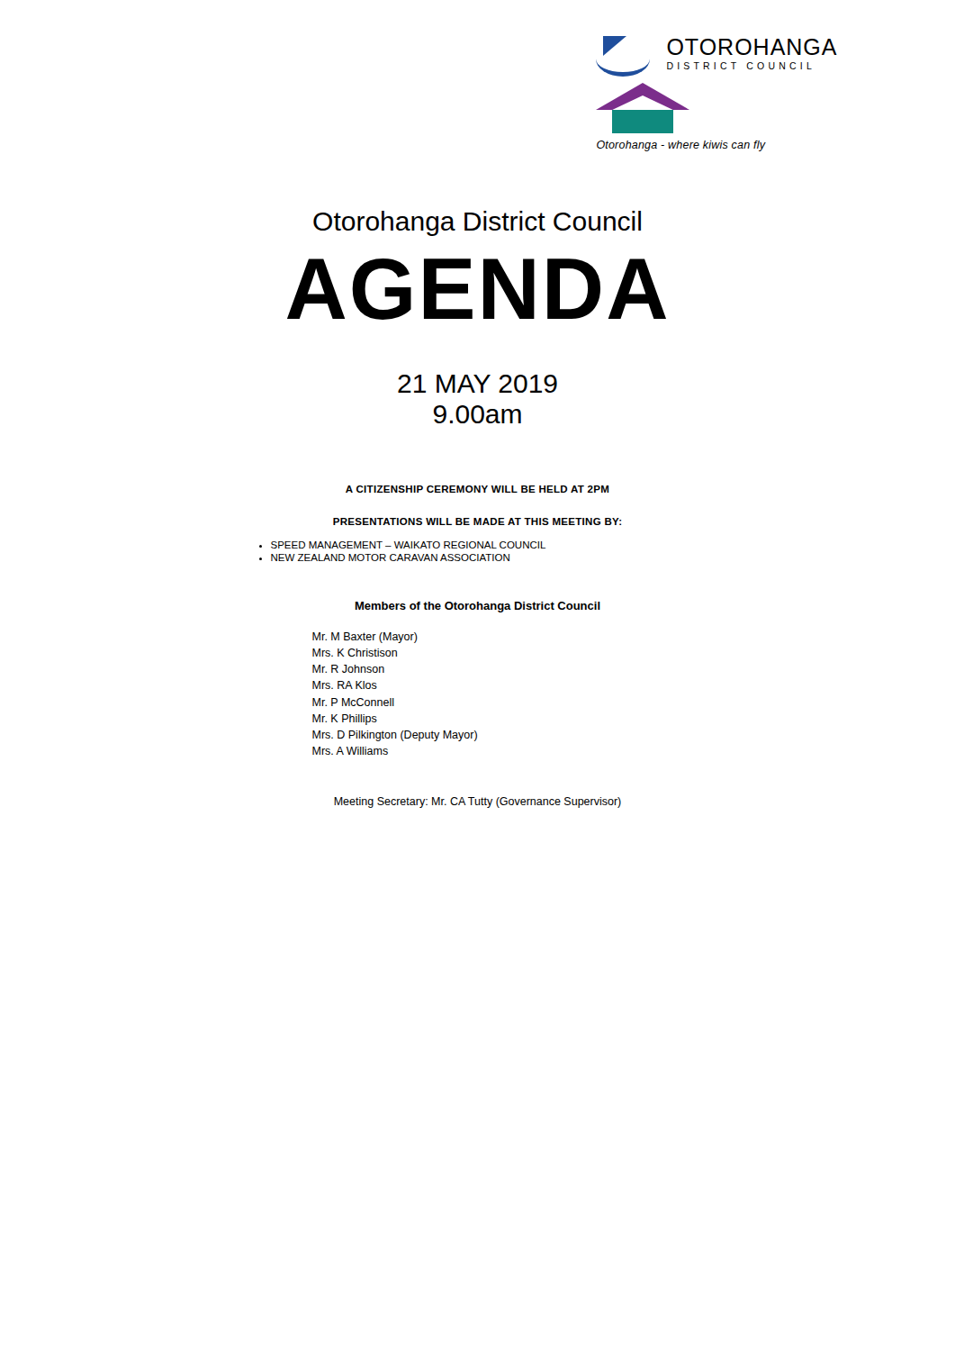OTOROHANGA
DISTRICT COUNCIL
Otorohanga - where kiwis can fly
Otorohanga District Council
AGENDA
21 MAY 2019
9.00am
A CITIZENSHIP CEREMONY WILL BE HELD AT 2PM
PRESENTATIONS WILL BE MADE AT THIS MEETING BY:
SPEED MANAGEMENT – WAIKATO REGIONAL COUNCIL
NEW ZEALAND MOTOR CARAVAN ASSOCIATION
Members of the Otorohanga District Council
Mr. M Baxter (Mayor)
Mrs. K Christison
Mr. R Johnson
Mrs. RA Klos
Mr. P McConnell
Mr. K Phillips
Mrs. D Pilkington (Deputy Mayor)
Mrs. A Williams
Meeting Secretary: Mr. CA Tutty (Governance Supervisor)